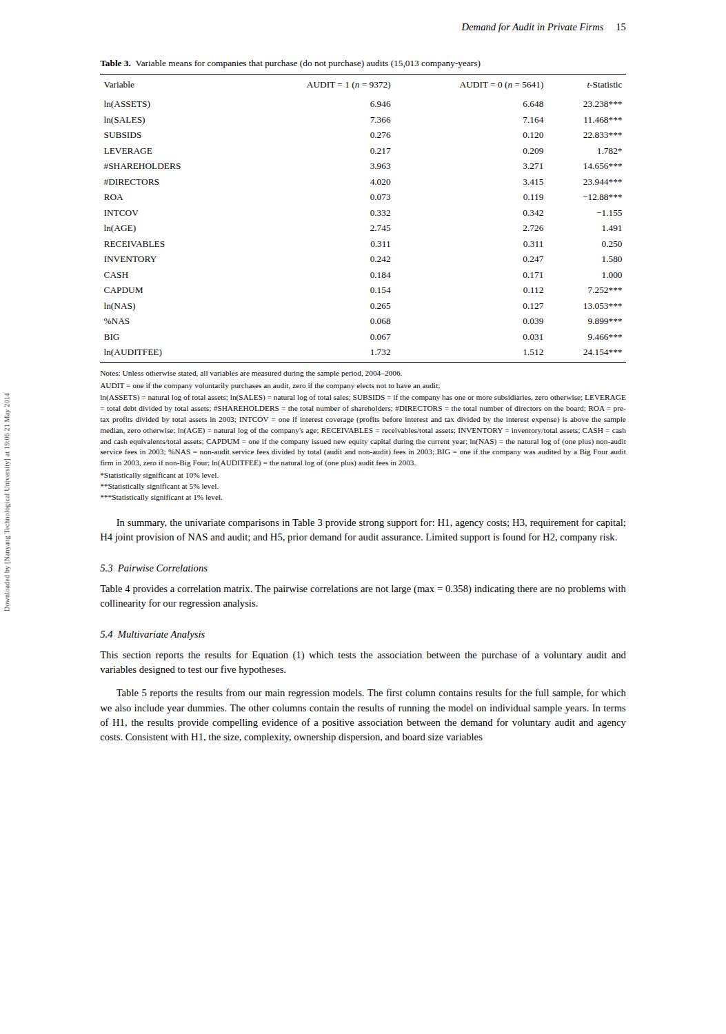Downloaded by [Nanyang Technological University] at 19:06 21 May 2014
Demand for Audit in Private Firms 15
Table 3. Variable means for companies that purchase (do not purchase) audits (15,013 company-years)
| Variable | AUDIT = 1 ( n = 9372) | AUDIT = 0 ( n = 5641) | t -Statistic |
| --- | --- | --- | --- |
| ln(ASSETS) | 6.946 | 6.648 | 23.238*** |
| ln(SALES) | 7.366 | 7.164 | 11.468*** |
| SUBSIDS | 0.276 | 0.120 | 22.833*** |
| LEVERAGE | 0.217 | 0.209 | 1.782* |
| #SHAREHOLDERS | 3.963 | 3.271 | 14.656*** |
| #DIRECTORS | 4.020 | 3.415 | 23.944*** |
| ROA | 0.073 | 0.119 | −12.88*** |
| INTCOV | 0.332 | 0.342 | −1.155 |
| ln(AGE) | 2.745 | 2.726 | 1.491 |
| RECEIVABLES | 0.311 | 0.311 | 0.250 |
| INVENTORY | 0.242 | 0.247 | 1.580 |
| CASH | 0.184 | 0.171 | 1.000 |
| CAPDUM | 0.154 | 0.112 | 7.252*** |
| ln(NAS) | 0.265 | 0.127 | 13.053*** |
| %NAS | 0.068 | 0.039 | 9.899*** |
| BIG | 0.067 | 0.031 | 9.466*** |
| ln(AUDITFEE) | 1.732 | 1.512 | 24.154*** |
Notes: Unless otherwise stated, all variables are measured during the sample period, 2004–2006.
AUDIT = one if the company voluntarily purchases an audit, zero if the company elects not to have an audit;
ln(ASSETS) = natural log of total assets; ln(SALES) = natural log of total sales; SUBSIDS = if the company has one or more subsidiaries, zero otherwise; LEVERAGE = total debt divided by total assets; #SHAREHOLDERS = the total number of shareholders; #DIRECTORS = the total number of directors on the board; ROA = pre-tax profits divided by total assets in 2003; INTCOV = one if interest coverage (profits before interest and tax divided by the interest expense) is above the sample median, zero otherwise; ln(AGE) = natural log of the company's age; RECEIVABLES = receivables/total assets; INVENTORY = inventory/total assets; CASH = cash and cash equivalents/total assets; CAPDUM = one if the company issued new equity capital during the current year; ln(NAS) = the natural log of (one plus) non-audit service fees in 2003; %NAS = non-audit service fees divided by total (audit and non-audit) fees in 2003; BIG = one if the company was audited by a Big Four audit firm in 2003, zero if non-Big Four; ln(AUDITFEE) = the natural log of (one plus) audit fees in 2003.
*Statistically significant at 10% level.
**Statistically significant at 5% level.
***Statistically significant at 1% level.
In summary, the univariate comparisons in Table 3 provide strong support for: H1, agency costs; H3, requirement for capital; H4 joint provision of NAS and audit; and H5, prior demand for audit assurance. Limited support is found for H2, company risk.
5.3 Pairwise Correlations
Table 4 provides a correlation matrix. The pairwise correlations are not large (max = 0.358) indicating there are no problems with collinearity for our regression analysis.
5.4 Multivariate Analysis
This section reports the results for Equation (1) which tests the association between the purchase of a voluntary audit and variables designed to test our five hypotheses.
Table 5 reports the results from our main regression models. The first column contains results for the full sample, for which we also include year dummies. The other columns contain the results of running the model on individual sample years. In terms of H1, the results provide compelling evidence of a positive association between the demand for voluntary audit and agency costs. Consistent with H1, the size, complexity, ownership dispersion, and board size variables